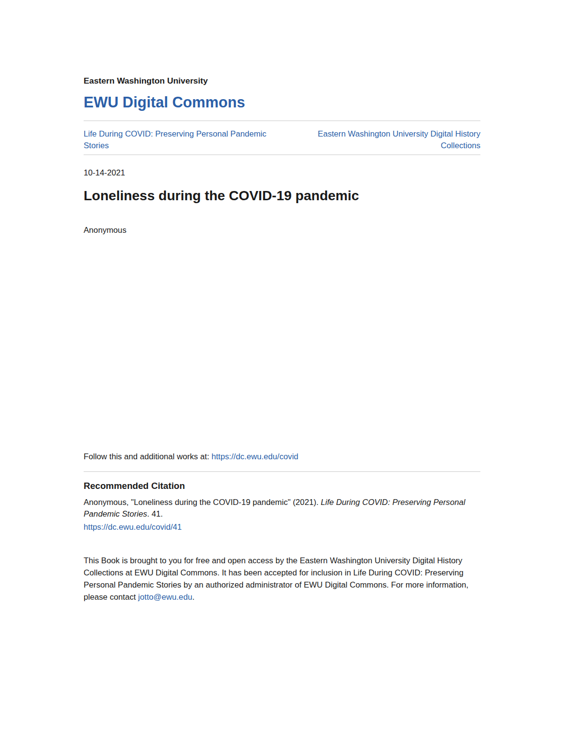Eastern Washington University
EWU Digital Commons
Life During COVID: Preserving Personal Pandemic Stories
Eastern Washington University Digital History Collections
10-14-2021
Loneliness during the COVID-19 pandemic
Anonymous
Follow this and additional works at: https://dc.ewu.edu/covid
Recommended Citation
Anonymous, "Loneliness during the COVID-19 pandemic" (2021). Life During COVID: Preserving Personal Pandemic Stories. 41.
https://dc.ewu.edu/covid/41
This Book is brought to you for free and open access by the Eastern Washington University Digital History Collections at EWU Digital Commons. It has been accepted for inclusion in Life During COVID: Preserving Personal Pandemic Stories by an authorized administrator of EWU Digital Commons. For more information, please contact jotto@ewu.edu.